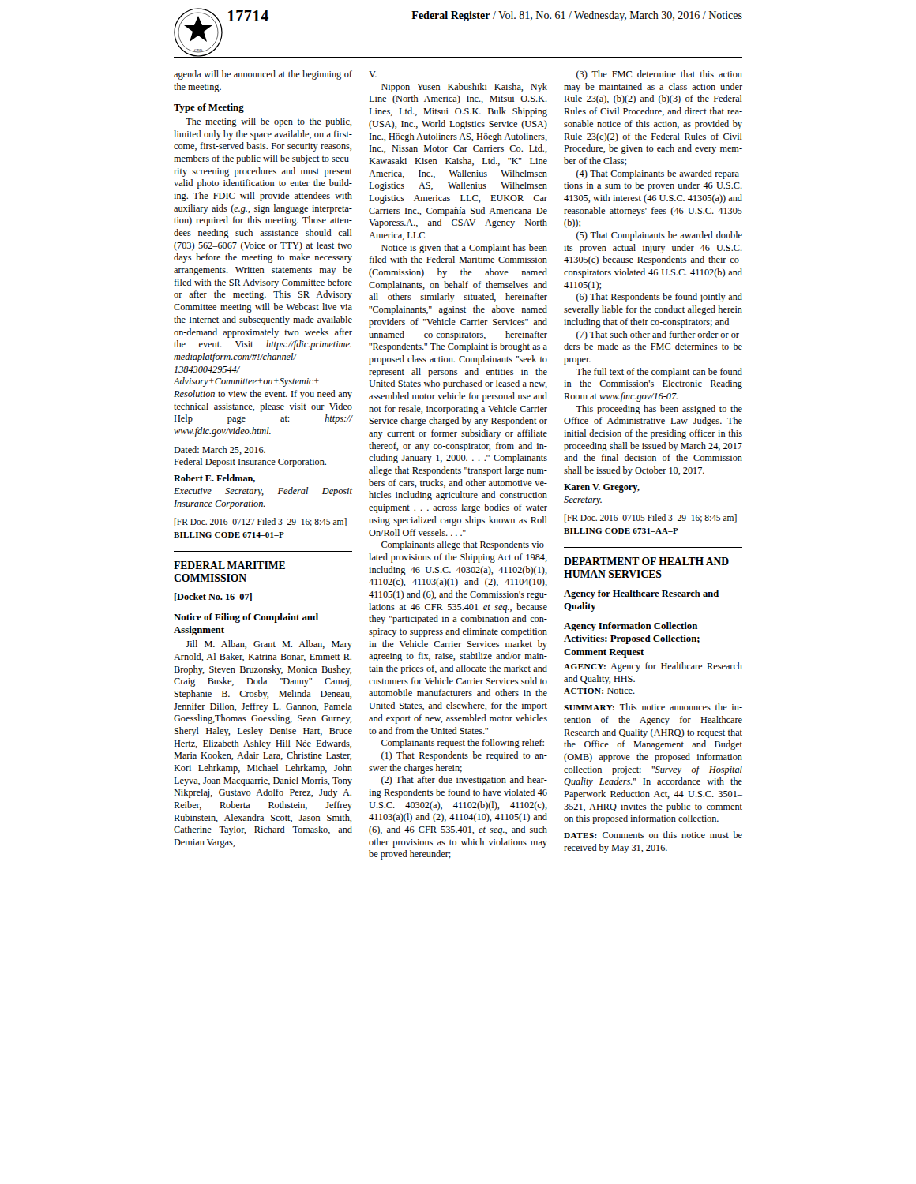GPO
17714
Federal Register / Vol. 81, No. 61 / Wednesday, March 30, 2016 / Notices
agenda will be announced at the beginning of the meeting.
Type of Meeting
The meeting will be open to the public, limited only by the space available, on a first-come, first-served basis. For security reasons, members of the public will be subject to security screening procedures and must present valid photo identification to enter the building. The FDIC will provide attendees with auxiliary aids (e.g., sign language interpretation) required for this meeting. Those attendees needing such assistance should call (703) 562–6067 (Voice or TTY) at least two days before the meeting to make necessary arrangements. Written statements may be filed with the SR Advisory Committee before or after the meeting. This SR Advisory Committee meeting will be Webcast live via the Internet and subsequently made available on-demand approximately two weeks after the event. Visit https://fdic.primetime. mediaplatform.com/#!/channel/ 1384300429544/
Advisory+Committee+on+Systemic+ Resolution to view the event. If you need any technical assistance, please visit our Video Help page at: https:// www.fdic.gov/video.html.
Dated: March 25, 2016.
Federal Deposit Insurance Corporation.
Robert E. Feldman,
Executive Secretary, Federal Deposit Insurance Corporation.
[FR Doc. 2016–07127 Filed 3–29–16; 8:45 am]
BILLING CODE 6714–01–P
FEDERAL MARITIME COMMISSION
[Docket No. 16–07]
Notice of Filing of Complaint and Assignment
Jill M. Alban, Grant M. Alban, Mary Arnold, Al Baker, Katrina Bonar, Emmett R. Brophy, Steven Bruzonsky, Monica Bushey, Craig Buske, Doda ''Danny'' Camaj, Stephanie B. Crosby, Melinda Deneau, Jennifer Dillon, Jeffrey L. Gannon, Pamela Goessling,Thomas Goessling, Sean Gurney, Sheryl Haley, Lesley Denise Hart, Bruce Hertz, Elizabeth Ashley Hill Nèe Edwards, Maria Kooken, Adair Lara, Christine Laster, Kori Lehrkamp, Michael Lehrkamp, John Leyva, Joan Macquarrie, Daniel Morris, Tony Nikprelaj, Gustavo Adolfo Perez, Judy A. Reiber, Roberta Rothstein, Jeffrey Rubinstein, Alexandra Scott, Jason Smith, Catherine Taylor, Richard Tomasko, and Demian Vargas,
V.
Nippon Yusen Kabushiki Kaisha, Nyk Line (North America) Inc., Mitsui O.S.K. Lines, Ltd., Mitsui O.S.K. Bulk Shipping (USA), Inc., World Logistics Service (USA) Inc., Höegh Autoliners AS, Höegh Autoliners, Inc., Nissan Motor Car Carriers Co. Ltd., Kawasaki Kisen Kaisha, Ltd., ''K'' Line America, Inc., Wallenius Wilhelmsen Logistics AS, Wallenius Wilhelmsen Logistics Americas LLC, EUKOR Car Carriers Inc., Compañía Sud Americana De Vaporess.A., and CSAV Agency North America, LLC
Notice is given that a Complaint has been filed with the Federal Maritime Commission (Commission) by the above named Complainants, on behalf of themselves and all others similarly situated, hereinafter ''Complainants,'' against the above named providers of ''Vehicle Carrier Services'' and unnamed co-conspirators, hereinafter ''Respondents.'' The Complaint is brought as a proposed class action. Complainants ''seek to represent all persons and entities in the United States who purchased or leased a new, assembled motor vehicle for personal use and not for resale, incorporating a Vehicle Carrier Service charge charged by any Respondent or any current or former subsidiary or affiliate thereof, or any co-conspirator, from and including January 1, 2000. . . .'' Complainants allege that Respondents ''transport large numbers of cars, trucks, and other automotive vehicles including agriculture and construction equipment . . . across large bodies of water using specialized cargo ships known as Roll On/Roll Off vessels. . . .''
Complainants allege that Respondents violated provisions of the Shipping Act of 1984, including 46 U.S.C. 40302(a), 41102(b)(1), 41102(c), 41103(a)(1) and (2), 41104(10), 41105(1) and (6), and the Commission's regulations at 46 CFR 535.401 et seq., because they ''participated in a combination and conspiracy to suppress and eliminate competition in the Vehicle Carrier Services market by agreeing to fix, raise, stabilize and/or maintain the prices of, and allocate the market and customers for Vehicle Carrier Services sold to automobile manufacturers and others in the United States, and elsewhere, for the import and export of new, assembled motor vehicles to and from the United States.''
Complainants request the following relief:
(1) That Respondents be required to answer the charges herein;
(2) That after due investigation and hearing Respondents be found to have violated 46 U.S.C. 40302(a), 41102(b)(l), 41102(c), 41103(a)(l) and (2), 41104(10), 41105(1) and (6), and 46 CFR 535.401, et seq., and such other provisions as to which violations may be proved hereunder;
(3) The FMC determine that this action may be maintained as a class action under Rule 23(a), (b)(2) and (b)(3) of the Federal Rules of Civil Procedure, and direct that reasonable notice of this action, as provided by Rule 23(c)(2) of the Federal Rules of Civil Procedure, be given to each and every member of the Class;
(4) That Complainants be awarded reparations in a sum to be proven under 46 U.S.C. 41305, with interest (46 U.S.C. 41305(a)) and reasonable attorneys' fees (46 U.S.C. 41305 (b));
(5) That Complainants be awarded double its proven actual injury under 46 U.S.C. 41305(c) because Respondents and their co-conspirators violated 46 U.S.C. 41102(b) and 41105(1);
(6) That Respondents be found jointly and severally liable for the conduct alleged herein including that of their co-conspirators; and
(7) That such other and further order or orders be made as the FMC determines to be proper.
The full text of the complaint can be found in the Commission's Electronic Reading Room at www.fmc.gov/16-07.
This proceeding has been assigned to the Office of Administrative Law Judges. The initial decision of the presiding officer in this proceeding shall be issued by March 24, 2017 and the final decision of the Commission shall be issued by October 10, 2017.
Karen V. Gregory,
Secretary.
[FR Doc. 2016–07105 Filed 3–29–16; 8:45 am]
BILLING CODE 6731–AA–P
DEPARTMENT OF HEALTH AND HUMAN SERVICES
Agency for Healthcare Research and Quality
Agency Information Collection Activities: Proposed Collection; Comment Request
AGENCY: Agency for Healthcare Research and Quality, HHS.
ACTION: Notice.
SUMMARY: This notice announces the intention of the Agency for Healthcare Research and Quality (AHRQ) to request that the Office of Management and Budget (OMB) approve the proposed information collection project: ''Survey of Hospital Quality Leaders.'' In accordance with the Paperwork Reduction Act, 44 U.S.C. 3501–3521, AHRQ invites the public to comment on this proposed information collection.
DATES: Comments on this notice must be received by May 31, 2016.